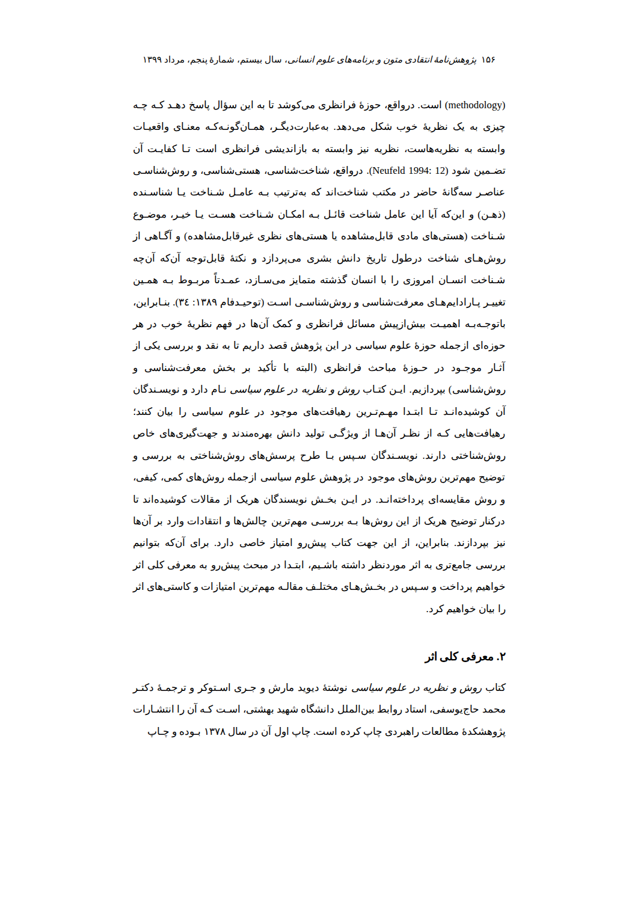۱۵۶ پژوهش‌نامهٔ انتقادی متون و برنامه‌های علوم انسانی، سال بیستم، شمارهٔ پنجم، مرداد ۱۳۹۹
(methodology) است. درواقع، حوزهٔ فرانظری می‌کوشد تا به این سؤال پاسخ دهـد کـه چـه چیزی به یک نظریهٔ خوب شکل می‌دهد. به‌عبارت‌دیگـر، همـان‌گونـه‌کـه معنـای واقعیـات وابسته به نظریه‌هاست، نظریه نیز وابسته به بازاندیشی فرانظری است تـا کفایـت آن تضـمین شود (Neufeld 1994: 12). درواقع، شناخت‌شناسی، هستی‌شناسی، و روش‌شناسـی عناصـر سه‌گانهٔ حاضر در مکتب شناخت‌اند که به‌ترتیب بـه عامـل شـناخت یـا شناسـنده (ذهـن) و این‌که آیا این عامل شناخت قائـل بـه امکـان شـناخت هسـت یـا خیـر، موضـوع شـناخت (هستی‌های مادی قابل‌مشاهده یا هستی‌های نظری غیرقابل‌مشاهده) و آگـاهی از روش‌هـای شناخت درطول تاریخ دانش بشری می‌پردازد و نکتهٔ قابل‌توجه آن‌که آن‌چه شـناخت انسـان امروزی را با انسان گذشته متمایز می‌سـازد، عمـدتاً مربـوط بـه همـین تغییـر پـارادایم‌هـای معرفت‌شناسی و روش‌شناسـی اسـت (توحیـدفام ۱۳۸۹: ۳٤). بنـابراین، باتوجـه‌بـه اهمیـت بیش‌ازپیش مسائل فرانظری و کمک آن‌ها در فهم نظریهٔ خوب در هر حوزه‌ای ازجمله حوزهٔ علوم سیاسی در این پژوهش قصد داریم تا به نقد و بررسی یکی از آثـار موجـود در حـوزهٔ مباحث فرانظری (البته با تأکید بر بخش معرفت‌شناسی و روش‌شناسی) بپردازیم. ایـن کتـاب روش و نظریه در علوم سیاسی نـام دارد و نویسـندگان آن کوشیده‌انـد تـا ابتـدا مهـم‌تـرین رهیافت‌های موجود در علوم سیاسی را بیان کنند؛ رهیافت‌هایی کـه از نظـر آن‌هـا از ویژگـی تولید دانش بهره‌مندند و جهت‌گیری‌های خاص روش‌شناختی دارند. نویسـندگان سـپس بـا طرح پرسش‌های روش‌شناختی به بررسی و توضیح مهم‌ترین روش‌های موجود در پژوهش علوم سیاسی ازجمله روش‌های کمی، کیفی، و روش مقایسه‌ای پرداخته‌انـد. در ایـن بخـش نویسندگان هریک از مقالات کوشیده‌اند تا درکنار توضیح هریک از این روش‌ها بـه بررسـی مهم‌ترین چالش‌ها و انتقادات وارد بر آن‌ها نیز بپردازند. بنابراین، از این جهت کتاب پیش‌رو امتیاز خاصی دارد. برای آن‌که بتوانیم بررسی جامع‌تری به اثر موردنظر داشته باشـیم، ابتـدا در مبحث پیش‌رو به معرفی کلی اثر خواهیم پرداخت و سـپس در بخـش‌هـای مختلـف مقالـه مهم‌ترین امتیازات و کاستی‌های اثر را بیان خواهیم کرد.
۲. معرفی کلی اثر
کتاب روش و نظریه در علوم سیاسی نوشتهٔ دیوید مارش و جـری اسـتوکر و ترجمـهٔ دکتـر محمد حاج‌یوسفی، استاد روابط بین‌الملل دانشگاه شهید بهشتی، اسـت کـه آن را انتشـارات پژوهشکدهٔ مطالعات راهبردی چاپ کرده است. چاپ اول آن در سال ۱۳۷۸ بـوده و چـاپ